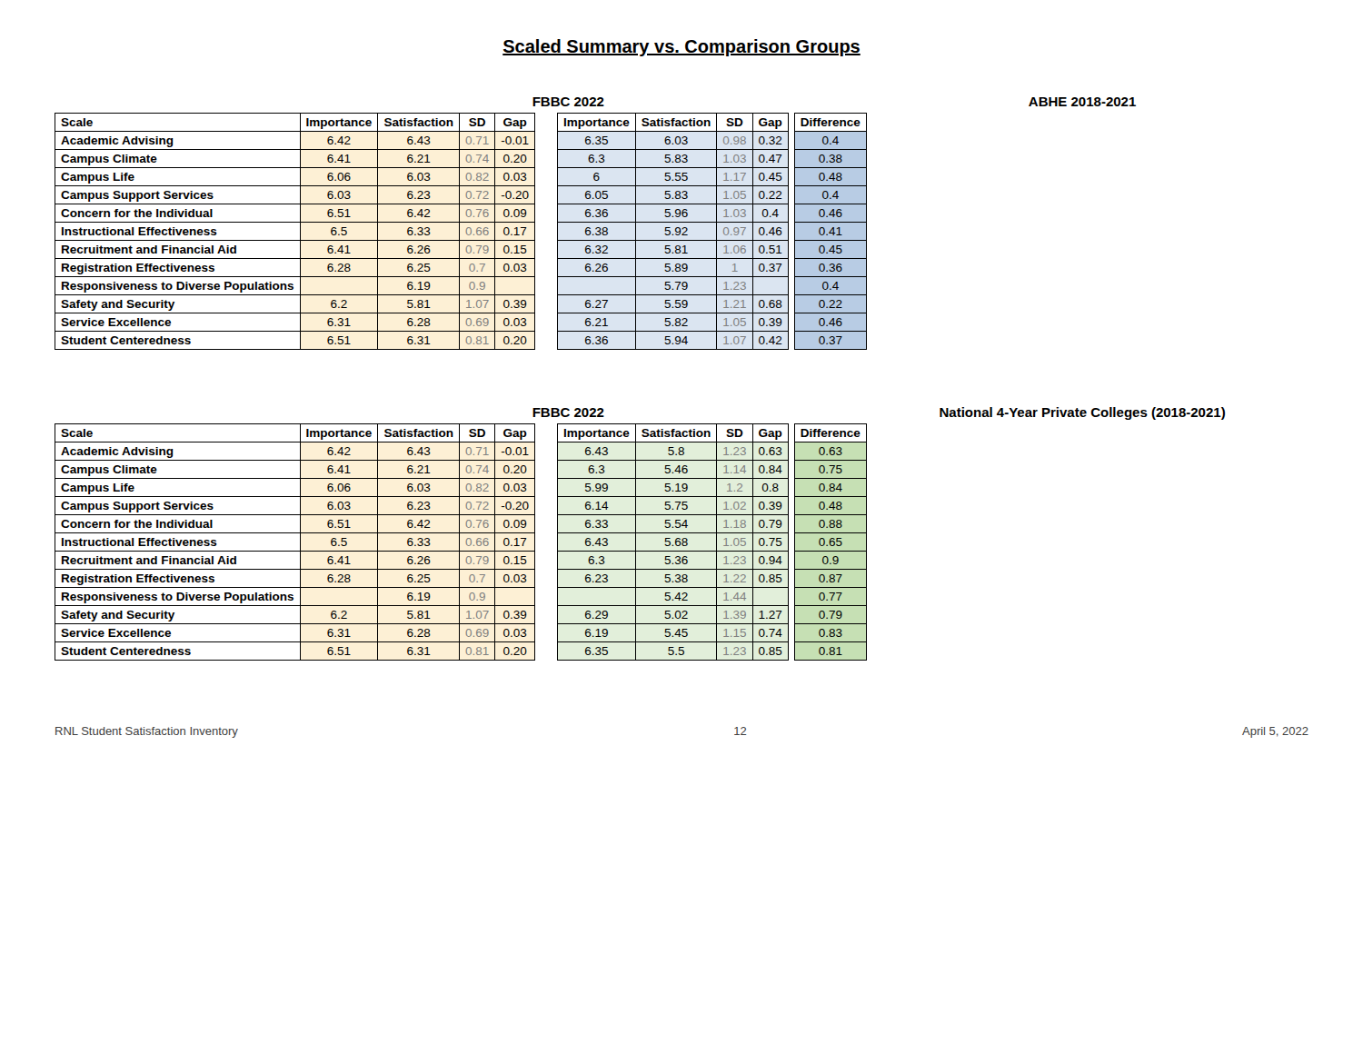Scaled Summary vs. Comparison Groups
FBBC 2022
ABHE 2018-2021
| Scale | Importance | Satisfaction | SD | Gap |
| --- | --- | --- | --- | --- |
| Academic Advising | 6.42 | 6.43 | 0.71 | -0.01 |
| Campus Climate | 6.41 | 6.21 | 0.74 | 0.20 |
| Campus Life | 6.06 | 6.03 | 0.82 | 0.03 |
| Campus Support Services | 6.03 | 6.23 | 0.72 | -0.20 |
| Concern for the Individual | 6.51 | 6.42 | 0.76 | 0.09 |
| Instructional Effectiveness | 6.5 | 6.33 | 0.66 | 0.17 |
| Recruitment and Financial Aid | 6.41 | 6.26 | 0.79 | 0.15 |
| Registration Effectiveness | 6.28 | 6.25 | 0.7 | 0.03 |
| Responsiveness to Diverse Populations | | 6.19 | 0.9 | |
| Safety and Security | 6.2 | 5.81 | 1.07 | 0.39 |
| Service Excellence | 6.31 | 6.28 | 0.69 | 0.03 |
| Student Centeredness | 6.51 | 6.31 | 0.81 | 0.20 |
| Importance | Satisfaction | SD | Gap | | Difference |
| --- | --- | --- | --- | --- | --- |
| 6.35 | 6.03 | 0.98 | 0.32 | | 0.4 |
| 6.3 | 5.83 | 1.03 | 0.47 | | 0.38 |
| 6 | 5.55 | 1.17 | 0.45 | | 0.48 |
| 6.05 | 5.83 | 1.05 | 0.22 | | 0.4 |
| 6.36 | 5.96 | 1.03 | 0.4 | | 0.46 |
| 6.38 | 5.92 | 0.97 | 0.46 | | 0.41 |
| 6.32 | 5.81 | 1.06 | 0.51 | | 0.45 |
| 6.26 | 5.89 | 1 | 0.37 | | 0.36 |
| | 5.79 | 1.23 | | | 0.4 |
| 6.27 | 5.59 | 1.21 | 0.68 | | 0.22 |
| 6.21 | 5.82 | 1.05 | 0.39 | | 0.46 |
| 6.36 | 5.94 | 1.07 | 0.42 | | 0.37 |
FBBC 2022
National 4-Year Private Colleges (2018-2021)
| Scale | Importance | Satisfaction | SD | Gap |
| --- | --- | --- | --- | --- |
| Academic Advising | 6.42 | 6.43 | 0.71 | -0.01 |
| Campus Climate | 6.41 | 6.21 | 0.74 | 0.20 |
| Campus Life | 6.06 | 6.03 | 0.82 | 0.03 |
| Campus Support Services | 6.03 | 6.23 | 0.72 | -0.20 |
| Concern for the Individual | 6.51 | 6.42 | 0.76 | 0.09 |
| Instructional Effectiveness | 6.5 | 6.33 | 0.66 | 0.17 |
| Recruitment and Financial Aid | 6.41 | 6.26 | 0.79 | 0.15 |
| Registration Effectiveness | 6.28 | 6.25 | 0.7 | 0.03 |
| Responsiveness to Diverse Populations | | 6.19 | 0.9 | |
| Safety and Security | 6.2 | 5.81 | 1.07 | 0.39 |
| Service Excellence | 6.31 | 6.28 | 0.69 | 0.03 |
| Student Centeredness | 6.51 | 6.31 | 0.81 | 0.20 |
| Importance | Satisfaction | SD | Gap | | Difference |
| --- | --- | --- | --- | --- | --- |
| 6.43 | 5.8 | 1.23 | 0.63 | | 0.63 |
| 6.3 | 5.46 | 1.14 | 0.84 | | 0.75 |
| 5.99 | 5.19 | 1.2 | 0.8 | | 0.84 |
| 6.14 | 5.75 | 1.02 | 0.39 | | 0.48 |
| 6.33 | 5.54 | 1.18 | 0.79 | | 0.88 |
| 6.43 | 5.68 | 1.05 | 0.75 | | 0.65 |
| 6.3 | 5.36 | 1.23 | 0.94 | | 0.9 |
| 6.23 | 5.38 | 1.22 | 0.85 | | 0.87 |
| | 5.42 | 1.44 | | | 0.77 |
| 6.29 | 5.02 | 1.39 | 1.27 | | 0.79 |
| 6.19 | 5.45 | 1.15 | 0.74 | | 0.83 |
| 6.35 | 5.5 | 1.23 | 0.85 | | 0.81 |
RNL Student Satisfaction Inventory
12
April 5, 2022